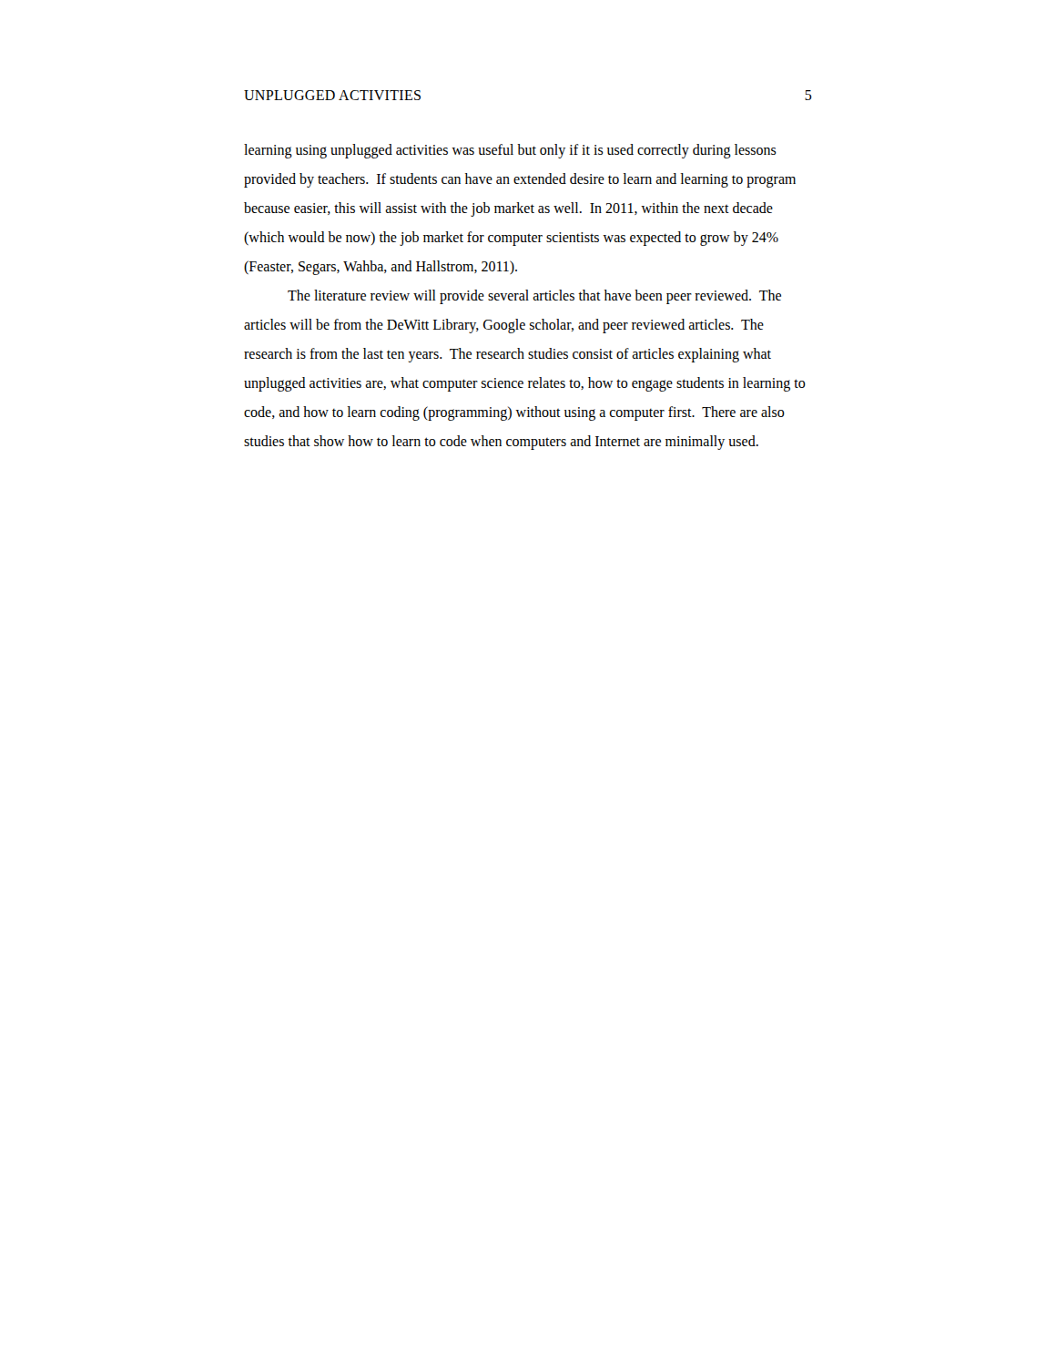Unplugged Activities 5
learning using unplugged activities was useful but only if it is used correctly during lessons provided by teachers. If students can have an extended desire to learn and learning to program because easier, this will assist with the job market as well. In 2011, within the next decade (which would be now) the job market for computer scientists was expected to grow by 24% (Feaster, Segars, Wahba, and Hallstrom, 2011).
The literature review will provide several articles that have been peer reviewed. The articles will be from the DeWitt Library, Google scholar, and peer reviewed articles. The research is from the last ten years. The research studies consist of articles explaining what unplugged activities are, what computer science relates to, how to engage students in learning to code, and how to learn coding (programming) without using a computer first. There are also studies that show how to learn to code when computers and Internet are minimally used.